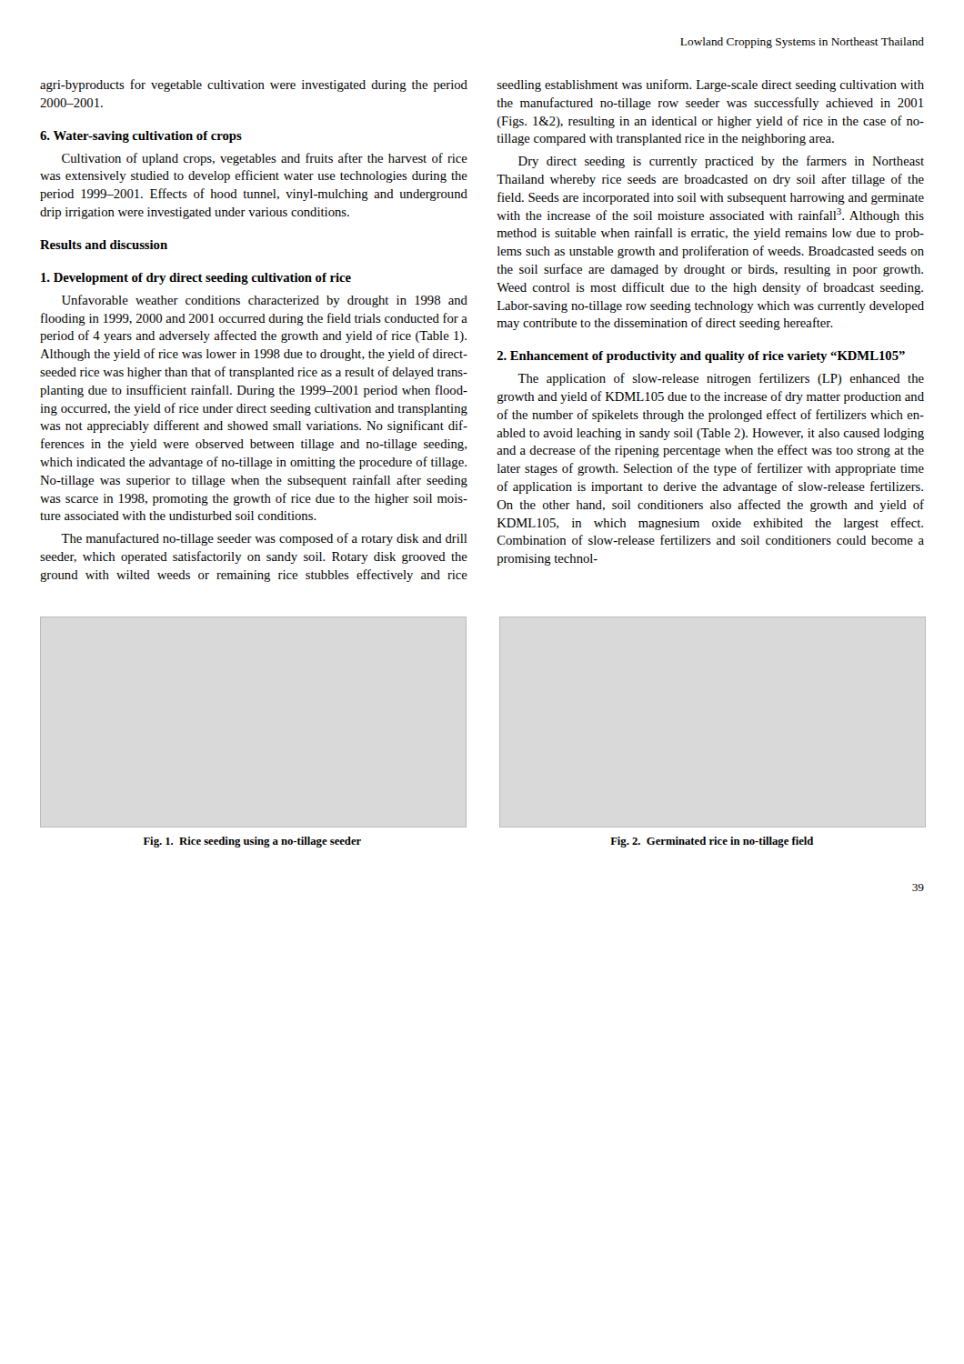Lowland Cropping Systems in Northeast Thailand
agri-byproducts for vegetable cultivation were investigated during the period 2000–2001.
6. Water-saving cultivation of crops
Cultivation of upland crops, vegetables and fruits after the harvest of rice was extensively studied to develop efficient water use technologies during the period 1999–2001. Effects of hood tunnel, vinyl-mulching and underground drip irrigation were investigated under various conditions.
Results and discussion
1. Development of dry direct seeding cultivation of rice
Unfavorable weather conditions characterized by drought in 1998 and flooding in 1999, 2000 and 2001 occurred during the field trials conducted for a period of 4 years and adversely affected the growth and yield of rice (Table 1). Although the yield of rice was lower in 1998 due to drought, the yield of direct-seeded rice was higher than that of transplanted rice as a result of delayed transplanting due to insufficient rainfall. During the 1999–2001 period when flooding occurred, the yield of rice under direct seeding cultivation and transplanting was not appreciably different and showed small variations. No significant differences in the yield were observed between tillage and no-tillage seeding, which indicated the advantage of no-tillage in omitting the procedure of tillage. No-tillage was superior to tillage when the subsequent rainfall after seeding was scarce in 1998, promoting the growth of rice due to the higher soil moisture associated with the undisturbed soil conditions.
The manufactured no-tillage seeder was composed of a rotary disk and drill seeder, which operated satisfactorily on sandy soil. Rotary disk grooved the ground with wilted weeds or remaining rice stubbles effectively and rice seedling establishment was uniform. Large-scale direct seeding cultivation with the manufactured no-tillage row seeder was successfully achieved in 2001 (Figs. 1&2), resulting in an identical or higher yield of rice in the case of no-tillage compared with transplanted rice in the neighboring area.
Dry direct seeding is currently practiced by the farmers in Northeast Thailand whereby rice seeds are broadcasted on dry soil after tillage of the field. Seeds are incorporated into soil with subsequent harrowing and germinate with the increase of the soil moisture associated with rainfall3. Although this method is suitable when rainfall is erratic, the yield remains low due to problems such as unstable growth and proliferation of weeds. Broadcasted seeds on the soil surface are damaged by drought or birds, resulting in poor growth. Weed control is most difficult due to the high density of broadcast seeding. Labor-saving no-tillage row seeding technology which was currently developed may contribute to the dissemination of direct seeding hereafter.
2. Enhancement of productivity and quality of rice variety “KDML105”
The application of slow-release nitrogen fertilizers (LP) enhanced the growth and yield of KDML105 due to the increase of dry matter production and of the number of spikelets through the prolonged effect of fertilizers which enabled to avoid leaching in sandy soil (Table 2). However, it also caused lodging and a decrease of the ripening percentage when the effect was too strong at the later stages of growth. Selection of the type of fertilizer with appropriate time of application is important to derive the advantage of slow-release fertilizers. On the other hand, soil conditioners also affected the growth and yield of KDML105, in which magnesium oxide exhibited the largest effect. Combination of slow-release fertilizers and soil conditioners could become a promising technol-
Fig. 1. Rice seeding using a no-tillage seeder
Fig. 2. Germinated rice in no-tillage field
39